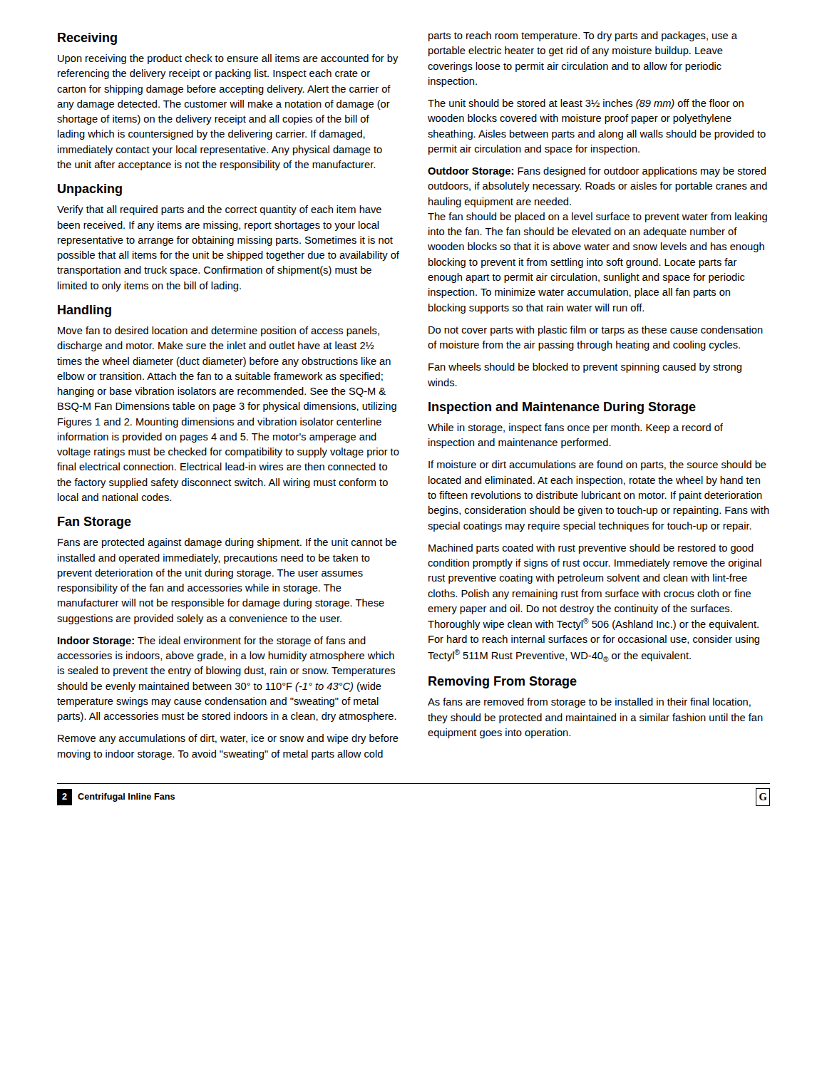Receiving
Upon receiving the product check to ensure all items are accounted for by referencing the delivery receipt or packing list. Inspect each crate or carton for shipping damage before accepting delivery. Alert the carrier of any damage detected. The customer will make a notation of damage (or shortage of items) on the delivery receipt and all copies of the bill of lading which is countersigned by the delivering carrier. If damaged, immediately contact your local representative. Any physical damage to the unit after acceptance is not the responsibility of the manufacturer.
Unpacking
Verify that all required parts and the correct quantity of each item have been received. If any items are missing, report shortages to your local representative to arrange for obtaining missing parts. Sometimes it is not possible that all items for the unit be shipped together due to availability of transportation and truck space. Confirmation of shipment(s) must be limited to only items on the bill of lading.
Handling
Move fan to desired location and determine position of access panels, discharge and motor. Make sure the inlet and outlet have at least 2½ times the wheel diameter (duct diameter) before any obstructions like an elbow or transition. Attach the fan to a suitable framework as specified; hanging or base vibration isolators are recommended. See the SQ-M & BSQ-M Fan Dimensions table on page 3 for physical dimensions, utilizing Figures 1 and 2. Mounting dimensions and vibration isolator centerline information is provided on pages 4 and 5. The motor's amperage and voltage ratings must be checked for compatibility to supply voltage prior to final electrical connection. Electrical lead-in wires are then connected to the factory supplied safety disconnect switch. All wiring must conform to local and national codes.
Fan Storage
Fans are protected against damage during shipment. If the unit cannot be installed and operated immediately, precautions need to be taken to prevent deterioration of the unit during storage. The user assumes responsibility of the fan and accessories while in storage. The manufacturer will not be responsible for damage during storage. These suggestions are provided solely as a convenience to the user.
Indoor Storage: The ideal environment for the storage of fans and accessories is indoors, above grade, in a low humidity atmosphere which is sealed to prevent the entry of blowing dust, rain or snow. Temperatures should be evenly maintained between 30° to 110°F (-1° to 43°C) (wide temperature swings may cause condensation and "sweating" of metal parts). All accessories must be stored indoors in a clean, dry atmosphere.
Remove any accumulations of dirt, water, ice or snow and wipe dry before moving to indoor storage. To avoid "sweating" of metal parts allow cold parts to reach room temperature. To dry parts and packages, use a portable electric heater to get rid of any moisture buildup. Leave coverings loose to permit air circulation and to allow for periodic inspection.
The unit should be stored at least 3½ inches (89 mm) off the floor on wooden blocks covered with moisture proof paper or polyethylene sheathing. Aisles between parts and along all walls should be provided to permit air circulation and space for inspection.
Outdoor Storage: Fans designed for outdoor applications may be stored outdoors, if absolutely necessary. Roads or aisles for portable cranes and hauling equipment are needed.
The fan should be placed on a level surface to prevent water from leaking into the fan. The fan should be elevated on an adequate number of wooden blocks so that it is above water and snow levels and has enough blocking to prevent it from settling into soft ground. Locate parts far enough apart to permit air circulation, sunlight and space for periodic inspection. To minimize water accumulation, place all fan parts on blocking supports so that rain water will run off.
Do not cover parts with plastic film or tarps as these cause condensation of moisture from the air passing through heating and cooling cycles.
Fan wheels should be blocked to prevent spinning caused by strong winds.
Inspection and Maintenance During Storage
While in storage, inspect fans once per month. Keep a record of inspection and maintenance performed.
If moisture or dirt accumulations are found on parts, the source should be located and eliminated. At each inspection, rotate the wheel by hand ten to fifteen revolutions to distribute lubricant on motor. If paint deterioration begins, consideration should be given to touch-up or repainting. Fans with special coatings may require special techniques for touch-up or repair.
Machined parts coated with rust preventive should be restored to good condition promptly if signs of rust occur. Immediately remove the original rust preventive coating with petroleum solvent and clean with lint-free cloths. Polish any remaining rust from surface with crocus cloth or fine emery paper and oil. Do not destroy the continuity of the surfaces. Thoroughly wipe clean with Tectyl® 506 (Ashland Inc.) or the equivalent. For hard to reach internal surfaces or for occasional use, consider using Tectyl® 511M Rust Preventive, WD-40® or the equivalent.
Removing From Storage
As fans are removed from storage to be installed in their final location, they should be protected and maintained in a similar fashion until the fan equipment goes into operation.
2 Centrifugal Inline Fans
G